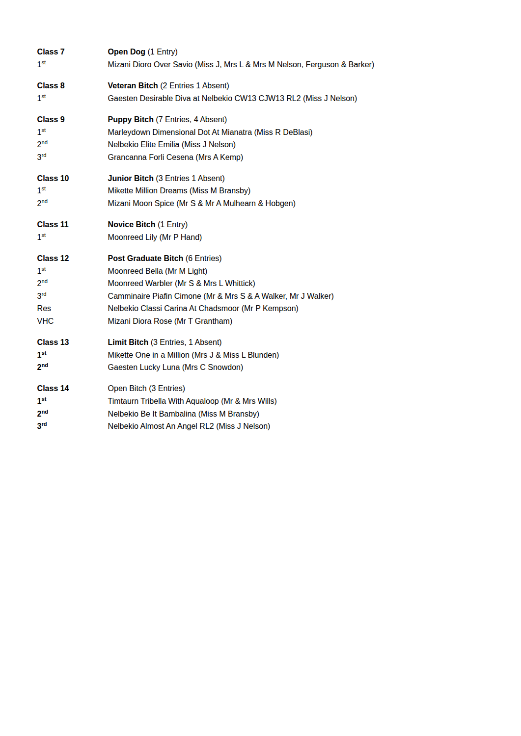| Class 7 | Open Dog (1 Entry) |
| 1 st | Mizani Dioro Over Savio (Miss J, Mrs L & Mrs M Nelson, Ferguson & Barker) |
| Class 8 | Veteran Bitch (2 Entries 1 Absent) |
| 1 st | Gaesten Desirable Diva at Nelbekio CW13 CJW13 RL2 (Miss J Nelson) |
| Class 9 | Puppy Bitch (7 Entries, 4 Absent) |
| 1 st | Marleydown Dimensional Dot At Mianatra (Miss R DeBlasi) |
| 2 nd | Nelbekio Elite Emilia (Miss J Nelson) |
| 3 rd | Grancanna Forli Cesena (Mrs A Kemp) |
| Class 10 | Junior Bitch (3 Entries 1 Absent) |
| 1 st | Mikette Million Dreams (Miss M Bransby) |
| 2 nd | Mizani Moon Spice (Mr S & Mr A Mulhearn & Hobgen) |
| Class 11 | Novice Bitch (1 Entry) |
| 1 st | Moonreed Lily (Mr P Hand) |
| Class 12 | Post Graduate Bitch (6 Entries) |
| 1 st | Moonreed Bella (Mr M Light) |
| 2 nd | Moonreed Warbler (Mr S & Mrs L Whittick) |
| 3 rd | Camminaire Piafin Cimone (Mr & Mrs S & A Walker, Mr J Walker) |
| Res | Nelbekio Classi Carina At Chadsmoor (Mr P Kempson) |
| VHC | Mizani Diora Rose (Mr T Grantham) |
| Class 13 | Limit Bitch (3 Entries, 1 Absent) |
| 1 st | Mikette One in a Million (Mrs J & Miss L Blunden) |
| 2 nd | Gaesten Lucky Luna (Mrs C Snowdon) |
| Class 14 | Open Bitch (3 Entries) |
| 1 st | Timtaurn Tribella With Aqualoop (Mr & Mrs Wills) |
| 2 nd | Nelbekio Be It Bambalina (Miss M Bransby) |
| 3 rd | Nelbekio Almost An Angel RL2 (Miss J Nelson) |